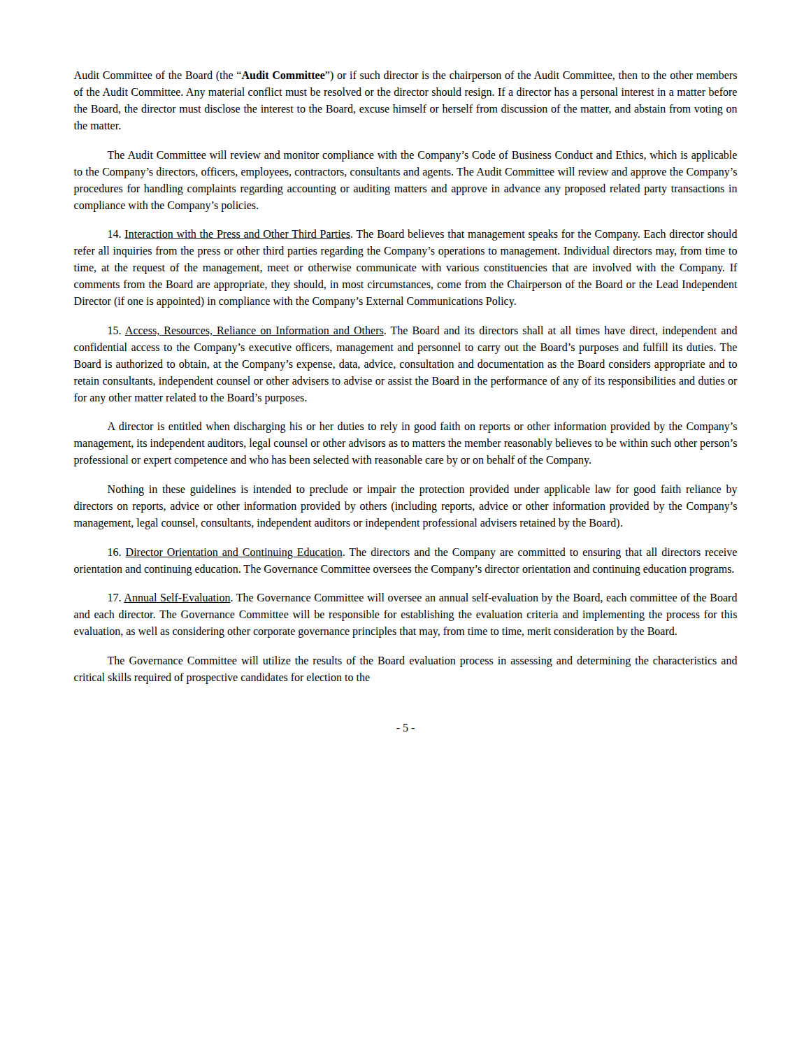Audit Committee of the Board (the “Audit Committee”) or if such director is the chairperson of the Audit Committee, then to the other members of the Audit Committee. Any material conflict must be resolved or the director should resign. If a director has a personal interest in a matter before the Board, the director must disclose the interest to the Board, excuse himself or herself from discussion of the matter, and abstain from voting on the matter.
The Audit Committee will review and monitor compliance with the Company’s Code of Business Conduct and Ethics, which is applicable to the Company’s directors, officers, employees, contractors, consultants and agents. The Audit Committee will review and approve the Company’s procedures for handling complaints regarding accounting or auditing matters and approve in advance any proposed related party transactions in compliance with the Company’s policies.
14. Interaction with the Press and Other Third Parties. The Board believes that management speaks for the Company. Each director should refer all inquiries from the press or other third parties regarding the Company’s operations to management. Individual directors may, from time to time, at the request of the management, meet or otherwise communicate with various constituencies that are involved with the Company. If comments from the Board are appropriate, they should, in most circumstances, come from the Chairperson of the Board or the Lead Independent Director (if one is appointed) in compliance with the Company’s External Communications Policy.
15. Access, Resources, Reliance on Information and Others. The Board and its directors shall at all times have direct, independent and confidential access to the Company’s executive officers, management and personnel to carry out the Board’s purposes and fulfill its duties. The Board is authorized to obtain, at the Company’s expense, data, advice, consultation and documentation as the Board considers appropriate and to retain consultants, independent counsel or other advisers to advise or assist the Board in the performance of any of its responsibilities and duties or for any other matter related to the Board’s purposes.
A director is entitled when discharging his or her duties to rely in good faith on reports or other information provided by the Company’s management, its independent auditors, legal counsel or other advisors as to matters the member reasonably believes to be within such other person’s professional or expert competence and who has been selected with reasonable care by or on behalf of the Company.
Nothing in these guidelines is intended to preclude or impair the protection provided under applicable law for good faith reliance by directors on reports, advice or other information provided by others (including reports, advice or other information provided by the Company’s management, legal counsel, consultants, independent auditors or independent professional advisers retained by the Board).
16. Director Orientation and Continuing Education. The directors and the Company are committed to ensuring that all directors receive orientation and continuing education. The Governance Committee oversees the Company’s director orientation and continuing education programs.
17. Annual Self-Evaluation. The Governance Committee will oversee an annual self-evaluation by the Board, each committee of the Board and each director. The Governance Committee will be responsible for establishing the evaluation criteria and implementing the process for this evaluation, as well as considering other corporate governance principles that may, from time to time, merit consideration by the Board.
The Governance Committee will utilize the results of the Board evaluation process in assessing and determining the characteristics and critical skills required of prospective candidates for election to the
- 5 -